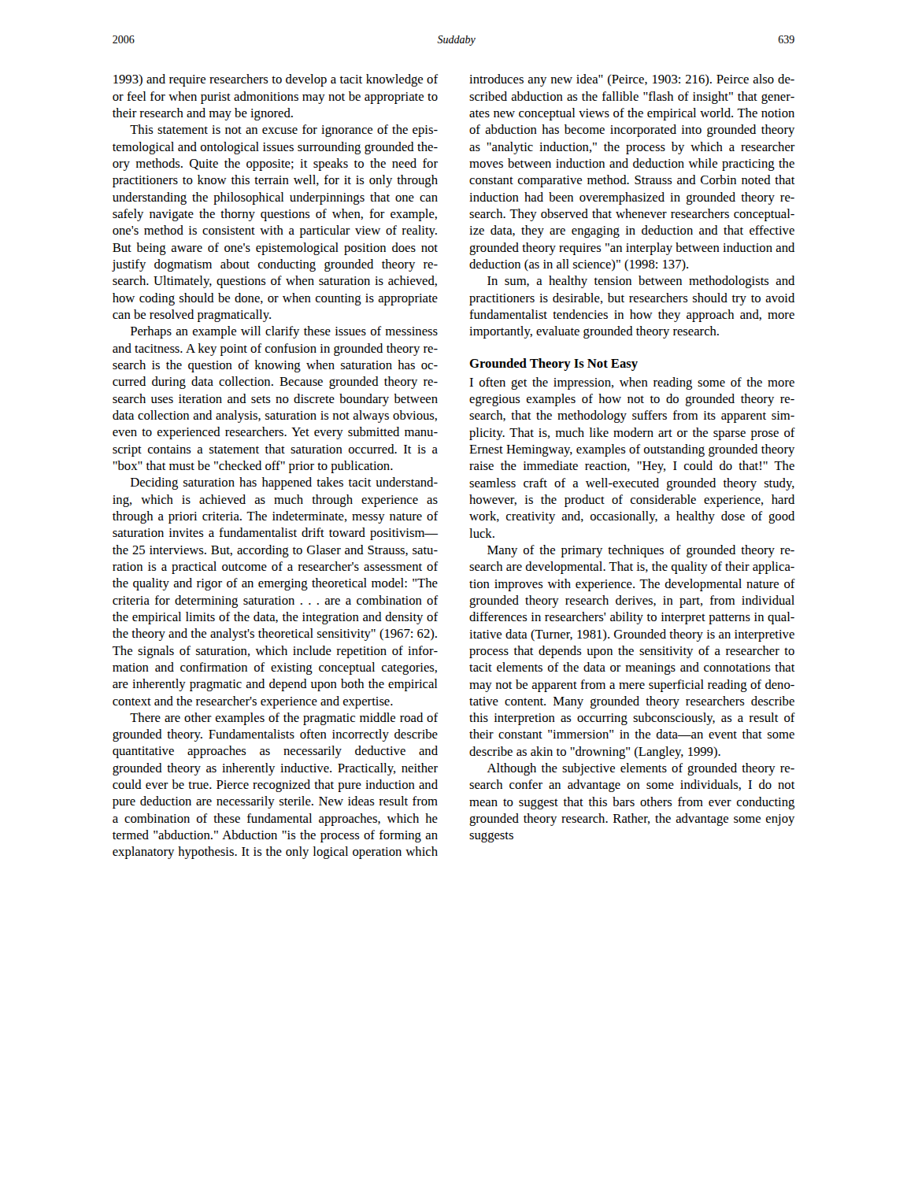2006 Suddaby 639
1993) and require researchers to develop a tacit knowledge of or feel for when purist admonitions may not be appropriate to their research and may be ignored.
This statement is not an excuse for ignorance of the epistemological and ontological issues surrounding grounded theory methods. Quite the opposite; it speaks to the need for practitioners to know this terrain well, for it is only through understanding the philosophical underpinnings that one can safely navigate the thorny questions of when, for example, one's method is consistent with a particular view of reality. But being aware of one's epistemological position does not justify dogmatism about conducting grounded theory research. Ultimately, questions of when saturation is achieved, how coding should be done, or when counting is appropriate can be resolved pragmatically.
Perhaps an example will clarify these issues of messiness and tacitness. A key point of confusion in grounded theory research is the question of knowing when saturation has occurred during data collection. Because grounded theory research uses iteration and sets no discrete boundary between data collection and analysis, saturation is not always obvious, even to experienced researchers. Yet every submitted manuscript contains a statement that saturation occurred. It is a "box" that must be "checked off" prior to publication.
Deciding saturation has happened takes tacit understanding, which is achieved as much through experience as through a priori criteria. The indeterminate, messy nature of saturation invites a fundamentalist drift toward positivism—the 25 interviews. But, according to Glaser and Strauss, saturation is a practical outcome of a researcher's assessment of the quality and rigor of an emerging theoretical model: "The criteria for determining saturation . . . are a combination of the empirical limits of the data, the integration and density of the theory and the analyst's theoretical sensitivity" (1967: 62). The signals of saturation, which include repetition of information and confirmation of existing conceptual categories, are inherently pragmatic and depend upon both the empirical context and the researcher's experience and expertise.
There are other examples of the pragmatic middle road of grounded theory. Fundamentalists often incorrectly describe quantitative approaches as necessarily deductive and grounded theory as inherently inductive. Practically, neither could ever be true. Pierce recognized that pure induction and pure deduction are necessarily sterile. New ideas result from a combination of these fundamental approaches, which he termed "abduction." Abduction "is the process of forming an explanatory hypothesis. It is the only logical operation which introduces any new idea" (Peirce, 1903: 216). Peirce also described abduction as the fallible "flash of insight" that generates new conceptual views of the empirical world. The notion of abduction has become incorporated into grounded theory as "analytic induction," the process by which a researcher moves between induction and deduction while practicing the constant comparative method. Strauss and Corbin noted that induction had been overemphasized in grounded theory research. They observed that whenever researchers conceptualize data, they are engaging in deduction and that effective grounded theory requires "an interplay between induction and deduction (as in all science)" (1998: 137).
In sum, a healthy tension between methodologists and practitioners is desirable, but researchers should try to avoid fundamentalist tendencies in how they approach and, more importantly, evaluate grounded theory research.
Grounded Theory Is Not Easy
I often get the impression, when reading some of the more egregious examples of how not to do grounded theory research, that the methodology suffers from its apparent simplicity. That is, much like modern art or the sparse prose of Ernest Hemingway, examples of outstanding grounded theory raise the immediate reaction, "Hey, I could do that!" The seamless craft of a well-executed grounded theory study, however, is the product of considerable experience, hard work, creativity and, occasionally, a healthy dose of good luck.
Many of the primary techniques of grounded theory research are developmental. That is, the quality of their application improves with experience. The developmental nature of grounded theory research derives, in part, from individual differences in researchers' ability to interpret patterns in qualitative data (Turner, 1981). Grounded theory is an interpretive process that depends upon the sensitivity of a researcher to tacit elements of the data or meanings and connotations that may not be apparent from a mere superficial reading of denotative content. Many grounded theory researchers describe this interpretion as occurring subconsciously, as a result of their constant "immersion" in the data—an event that some describe as akin to "drowning" (Langley, 1999).
Although the subjective elements of grounded theory research confer an advantage on some individuals, I do not mean to suggest that this bars others from ever conducting grounded theory research. Rather, the advantage some enjoy suggests